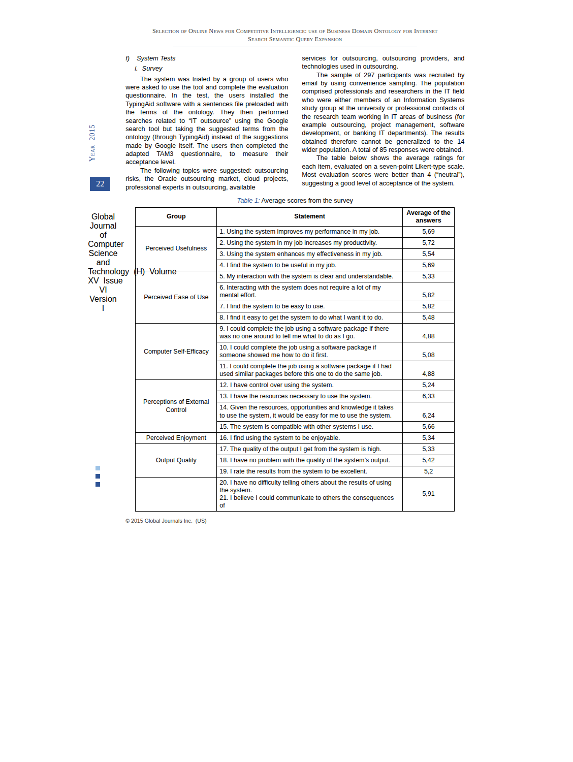Selection of Online News for Competitive Intelligence: use of Business Domain Ontology for Internet
Search Semantic Query Expansion
Year 2015
22
Global Journal of Computer Science and Technology (H) Volume XV Issue VI Version I
f) System Tests
i. Survey
The system was trialed by a group of users who were asked to use the tool and complete the evaluation questionnaire. In the test, the users installed the TypingAid software with a sentences file preloaded with the terms of the ontology. They then performed searches related to “IT outsource” using the Google search tool but taking the suggested terms from the ontology (through TypingAid) instead of the suggestions made by Google itself. The users then completed the adapted TAM3 questionnaire, to measure their acceptance level.
The following topics were suggested: outsourcing risks, the Oracle outsourcing market, cloud projects, professional experts in outsourcing, available
services for outsourcing, outsourcing providers, and technologies used in outsourcing.
The sample of 297 participants was recruited by email by using convenience sampling. The population comprised professionals and researchers in the IT field who were either members of an Information Systems study group at the university or professional contacts of the research team working in IT areas of business (for example outsourcing, project management, software development, or banking IT departments). The results obtained therefore cannot be generalized to the 14 wider population. A total of 85 responses were obtained.
The table below shows the average ratings for each item, evaluated on a seven-point Likert-type scale. Most evaluation scores were better than 4 (“neutral”), suggesting a good level of acceptance of the system.
Table 1: Average scores from the survey
| Group | Statement | Average of the answers |
| --- | --- | --- |
| Perceived Usefulness | 1. Using the system improves my performance in my job. | 5,69 |
| 2. Using the system in my job increases my productivity. | 5,72 |
| 3. Using the system enhances my effectiveness in my job. | 5,54 |
| 4. I find the system to be useful in my job. | 5,69 |
| Perceived Ease of Use | 5. My interaction with the system is clear and understandable. | 5,33 |
| 6. Interacting with the system does not require a lot of my mental effort. | 5,82 |
| 7. I find the system to be easy to use. | 5,82 |
| 8. I find it easy to get the system to do what I want it to do. | 5,48 |
| Computer Self-Efficacy | 9. I could complete the job using a software package if there was no one around to tell me what to do as I go. | 4,88 |
| 10. I could complete the job using a software package if someone showed me how to do it first. | 5,08 |
| 11. I could complete the job using a software package if I had used similar packages before this one to do the same job. | 4,88 |
| Perceptions of External Control | 12. I have control over using the system. | 5,24 |
| 13. I have the resources necessary to use the system. | 6,33 |
| 14. Given the resources, opportunities and knowledge it takes to use the system, it would be easy for me to use the system. | 6,24 |
| 15. The system is compatible with other systems I use. | 5,66 |
| Perceived Enjoyment | 16. I find using the system to be enjoyable. | 5,34 |
| Output Quality | 17. The quality of the output I get from the system is high. | 5,33 |
| 18. I have no problem with the quality of the system’s output. | 5,42 |
| 19. I rate the results from the system to be excellent. | 5,2 |
| | 20. I have no difficulty telling others about the results of using the system. 21. I believe I could communicate to others the consequences of | 5,91 |
© 2015 Global Journals Inc. (US)